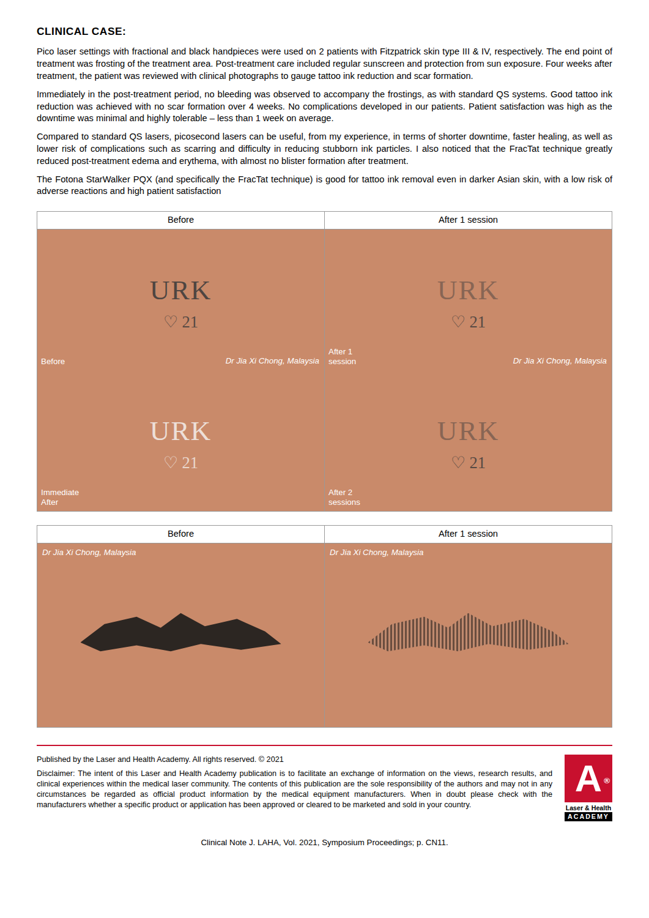CLINICAL CASE:
Pico laser settings with fractional and black handpieces were used on 2 patients with Fitzpatrick skin type III & IV, respectively. The end point of treatment was frosting of the treatment area. Post-treatment care included regular sunscreen and protection from sun exposure. Four weeks after treatment, the patient was reviewed with clinical photographs to gauge tattoo ink reduction and scar formation.
Immediately in the post-treatment period, no bleeding was observed to accompany the frostings, as with standard QS systems. Good tattoo ink reduction was achieved with no scar formation over 4 weeks. No complications developed in our patients. Patient satisfaction was high as the downtime was minimal and highly tolerable – less than 1 week on average.
Compared to standard QS lasers, picosecond lasers can be useful, from my experience, in terms of shorter downtime, faster healing, as well as lower risk of complications such as scarring and difficulty in reducing stubborn ink particles. I also noticed that the FracTat technique greatly reduced post-treatment edema and erythema, with almost no blister formation after treatment.
The Fotona StarWalker PQX (and specifically the FracTat technique) is good for tattoo ink removal even in darker Asian skin, with a low risk of adverse reactions and high patient satisfaction
| Before | After 1 session |
| --- | --- |
| URK ♡ 21 Before Dr Jia Xi Chong, Malaysia URK ♡ 21 Immediate After | URK ♡ 21 After 1 session Dr Jia Xi Chong, Malaysia URK ♡ 21 After 2 sessions |
| Before | After 1 session |
| --- | --- |
| Dr Jia Xi Chong, Malaysia | Dr Jia Xi Chong, Malaysia |
Published by the Laser and Health Academy. All rights reserved. © 2021
Disclaimer: The intent of this Laser and Health Academy publication is to facilitate an exchange of information on the views, research results, and clinical experiences within the medical laser community. The contents of this publication are the sole responsibility of the authors and may not in any circumstances be regarded as official product information by the medical equipment manufacturers. When in doubt please check with the manufacturers whether a specific product or application has been approved or cleared to be marketed and sold in your country.
A®
Laser & Health
ACADEMY
Clinical Note J. LAHA, Vol. 2021, Symposium Proceedings; p. CN11.